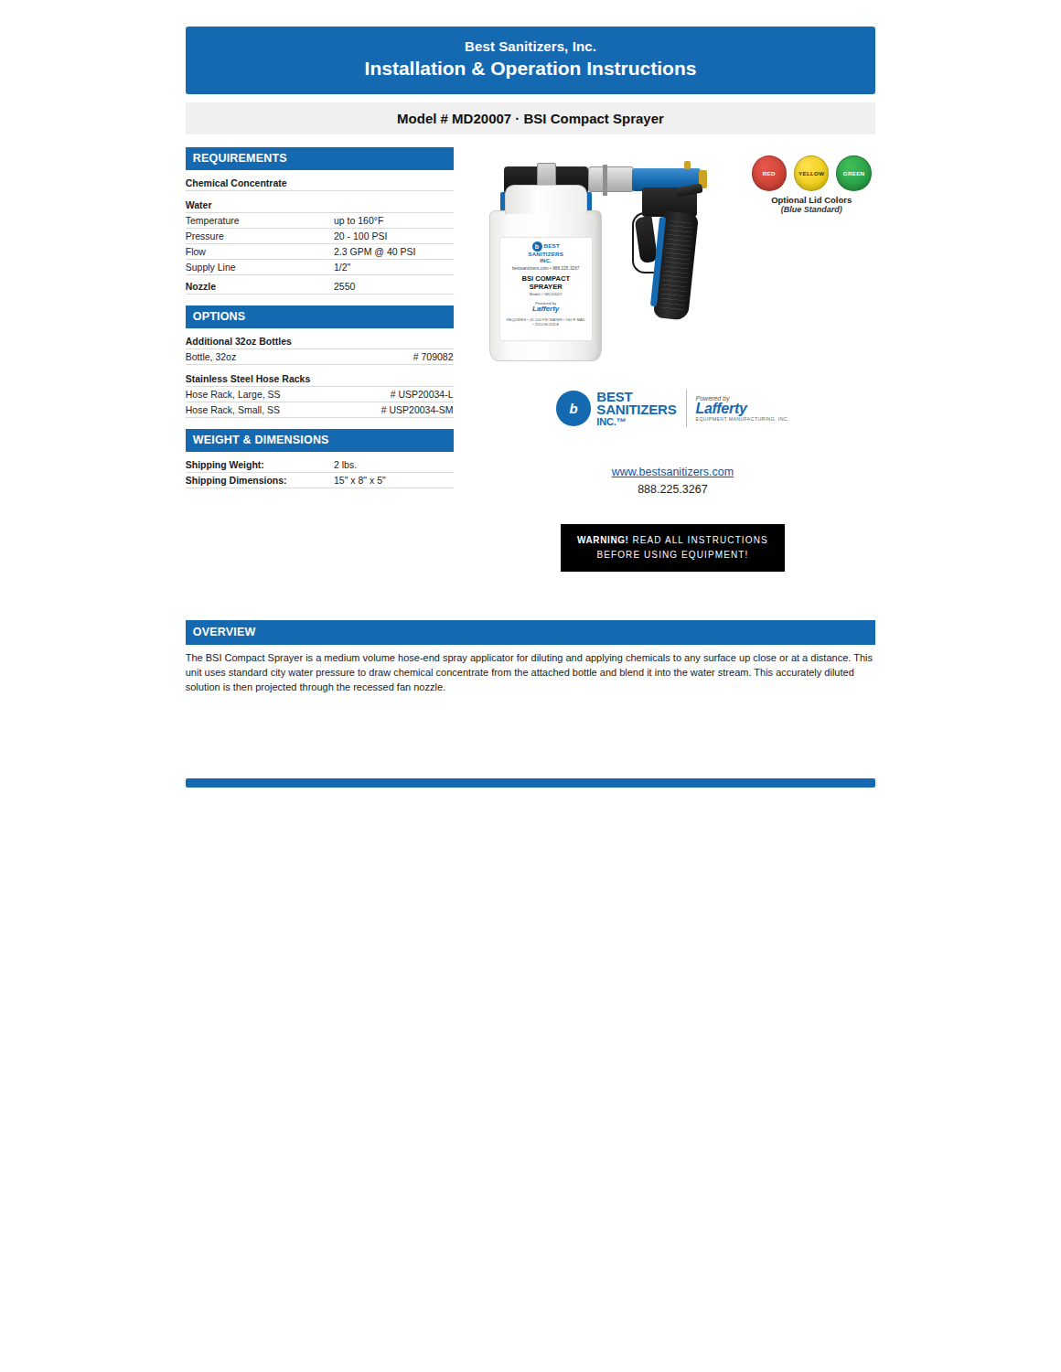Best Sanitizers, Inc.
Installation & Operation Instructions
Model # MD20007 · BSI Compact Sprayer
REQUIREMENTS
| Chemical Concentrate |
| Water |
| Temperature | up to 160°F |
| Pressure | 20 - 100 PSI |
| Flow | 2.3 GPM @ 40 PSI |
| Supply Line | 1/2" |
| Nozzle | 2550 |
OPTIONS
| Additional 32oz Bottles |
| Bottle, 32oz | # 709082 |
| Stainless Steel Hose Racks |
| Hose Rack, Large, SS | # USP20034-L |
| Hose Rack, Small, SS | # USP20034-SM |
WEIGHT & DIMENSIONS
| Shipping Weight: | 2 lbs. |
| Shipping Dimensions: | 15" x 8" x 5" |
b BEST
SANITIZERS
INC.
bestsanitizers.com • 888.225.3267
BSI COMPACT
SPRAYER
Model # MD20007
Powered by
Lafferty
REQUIRES • 20-100 PSI WATER • 160°F MAX
• 2550 NOZZLE
RED
YELLOW
GREEN
Optional Lid Colors(Blue Standard)
b
BEST
SANITIZERS
INC.™
Powered by
Lafferty
EQUIPMENT MANUFACTURING, INC.
www.bestsanitizers.com
888.225.3267
WARNING! READ ALL INSTRUCTIONS BEFORE USING EQUIPMENT!
OVERVIEW
The BSI Compact Sprayer is a medium volume hose-end spray applicator for diluting and applying chemicals to any surface up close or at a distance. This unit uses standard city water pressure to draw chemical concentrate from the attached bottle and blend it into the water stream. This accurately diluted solution is then projected through the recessed fan nozzle.